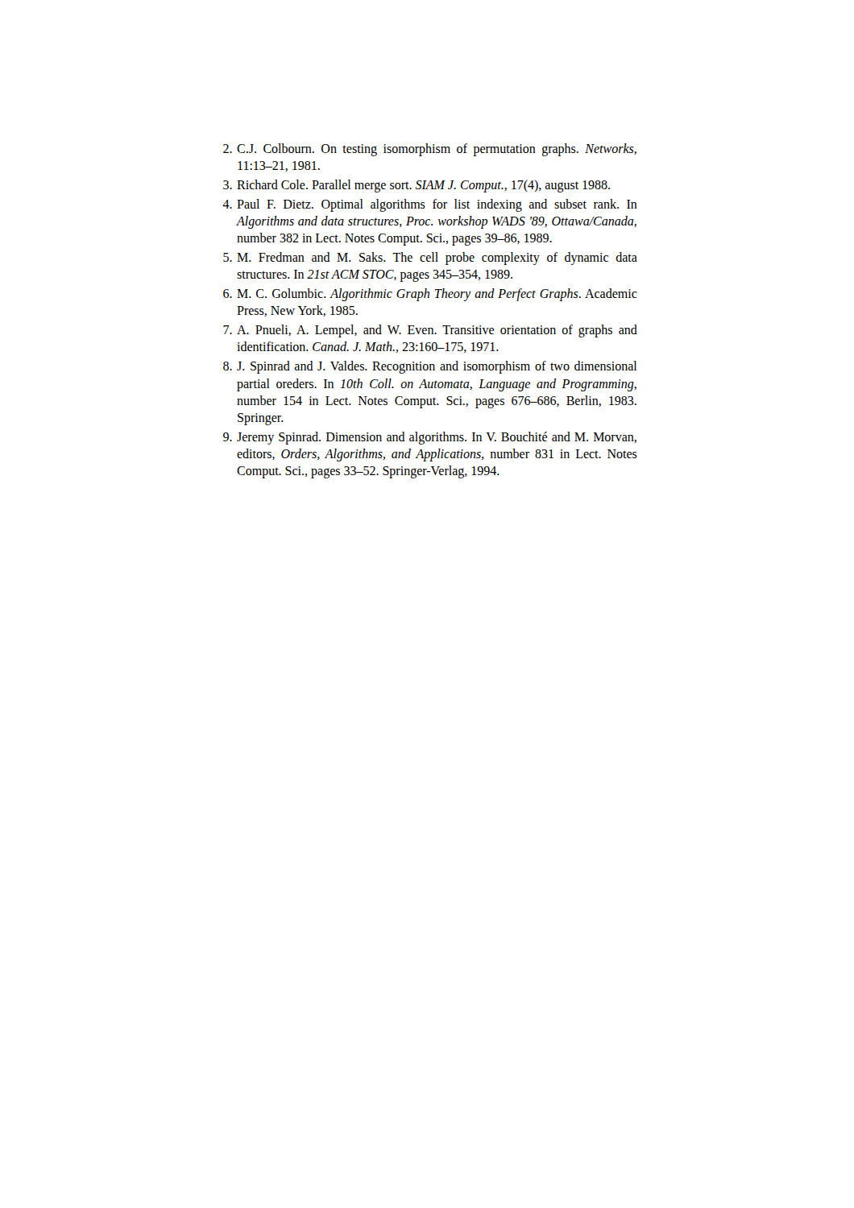2. C.J. Colbourn. On testing isomorphism of permutation graphs. Networks, 11:13–21, 1981.
3. Richard Cole. Parallel merge sort. SIAM J. Comput., 17(4), august 1988.
4. Paul F. Dietz. Optimal algorithms for list indexing and subset rank. In Algorithms and data structures, Proc. workshop WADS '89, Ottawa/Canada, number 382 in Lect. Notes Comput. Sci., pages 39–86, 1989.
5. M. Fredman and M. Saks. The cell probe complexity of dynamic data structures. In 21st ACM STOC, pages 345–354, 1989.
6. M. C. Golumbic. Algorithmic Graph Theory and Perfect Graphs. Academic Press, New York, 1985.
7. A. Pnueli, A. Lempel, and W. Even. Transitive orientation of graphs and identification. Canad. J. Math., 23:160–175, 1971.
8. J. Spinrad and J. Valdes. Recognition and isomorphism of two dimensional partial oreders. In 10th Coll. on Automata, Language and Programming, number 154 in Lect. Notes Comput. Sci., pages 676–686, Berlin, 1983. Springer.
9. Jeremy Spinrad. Dimension and algorithms. In V. Bouchité and M. Morvan, editors, Orders, Algorithms, and Applications, number 831 in Lect. Notes Comput. Sci., pages 33–52. Springer-Verlag, 1994.